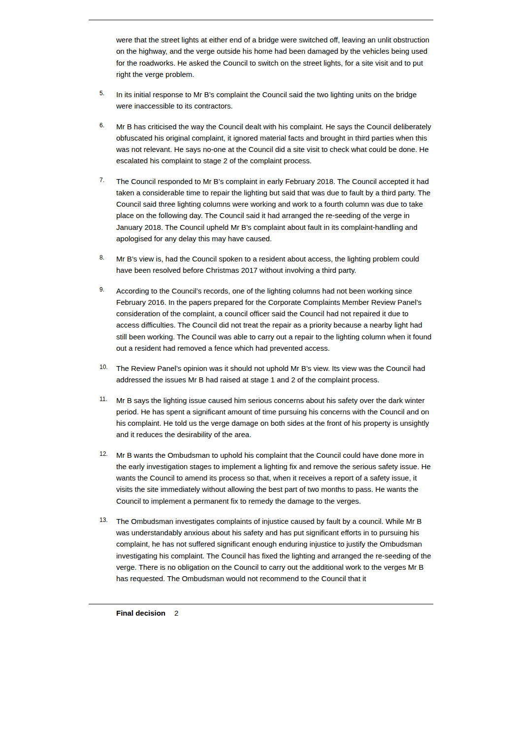were that the street lights at either end of a bridge were switched off, leaving an unlit obstruction on the highway, and the verge outside his home had been damaged by the vehicles being used for the roadworks. He asked the Council to switch on the street lights, for a site visit and to put right the verge problem.
5. In its initial response to Mr B’s complaint the Council said the two lighting units on the bridge were inaccessible to its contractors.
6. Mr B has criticised the way the Council dealt with his complaint. He says the Council deliberately obfuscated his original complaint, it ignored material facts and brought in third parties when this was not relevant. He says no-one at the Council did a site visit to check what could be done. He escalated his complaint to stage 2 of the complaint process.
7. The Council responded to Mr B’s complaint in early February 2018. The Council accepted it had taken a considerable time to repair the lighting but said that was due to fault by a third party. The Council said three lighting columns were working and work to a fourth column was due to take place on the following day. The Council said it had arranged the re-seeding of the verge in January 2018. The Council upheld Mr B’s complaint about fault in its complaint-handling and apologised for any delay this may have caused.
8. Mr B’s view is, had the Council spoken to a resident about access, the lighting problem could have been resolved before Christmas 2017 without involving a third party.
9. According to the Council’s records, one of the lighting columns had not been working since February 2016. In the papers prepared for the Corporate Complaints Member Review Panel’s consideration of the complaint, a council officer said the Council had not repaired it due to access difficulties. The Council did not treat the repair as a priority because a nearby light had still been working. The Council was able to carry out a repair to the lighting column when it found out a resident had removed a fence which had prevented access.
10. The Review Panel’s opinion was it should not uphold Mr B’s view. Its view was the Council had addressed the issues Mr B had raised at stage 1 and 2 of the complaint process.
11. Mr B says the lighting issue caused him serious concerns about his safety over the dark winter period. He has spent a significant amount of time pursuing his concerns with the Council and on his complaint. He told us the verge damage on both sides at the front of his property is unsightly and it reduces the desirability of the area.
12. Mr B wants the Ombudsman to uphold his complaint that the Council could have done more in the early investigation stages to implement a lighting fix and remove the serious safety issue. He wants the Council to amend its process so that, when it receives a report of a safety issue, it visits the site immediately without allowing the best part of two months to pass. He wants the Council to implement a permanent fix to remedy the damage to the verges.
13. The Ombudsman investigates complaints of injustice caused by fault by a council. While Mr B was understandably anxious about his safety and has put significant efforts in to pursuing his complaint, he has not suffered significant enough enduring injustice to justify the Ombudsman investigating his complaint. The Council has fixed the lighting and arranged the re-seeding of the verge. There is no obligation on the Council to carry out the additional work to the verges Mr B has requested. The Ombudsman would not recommend to the Council that it
Final decision 2